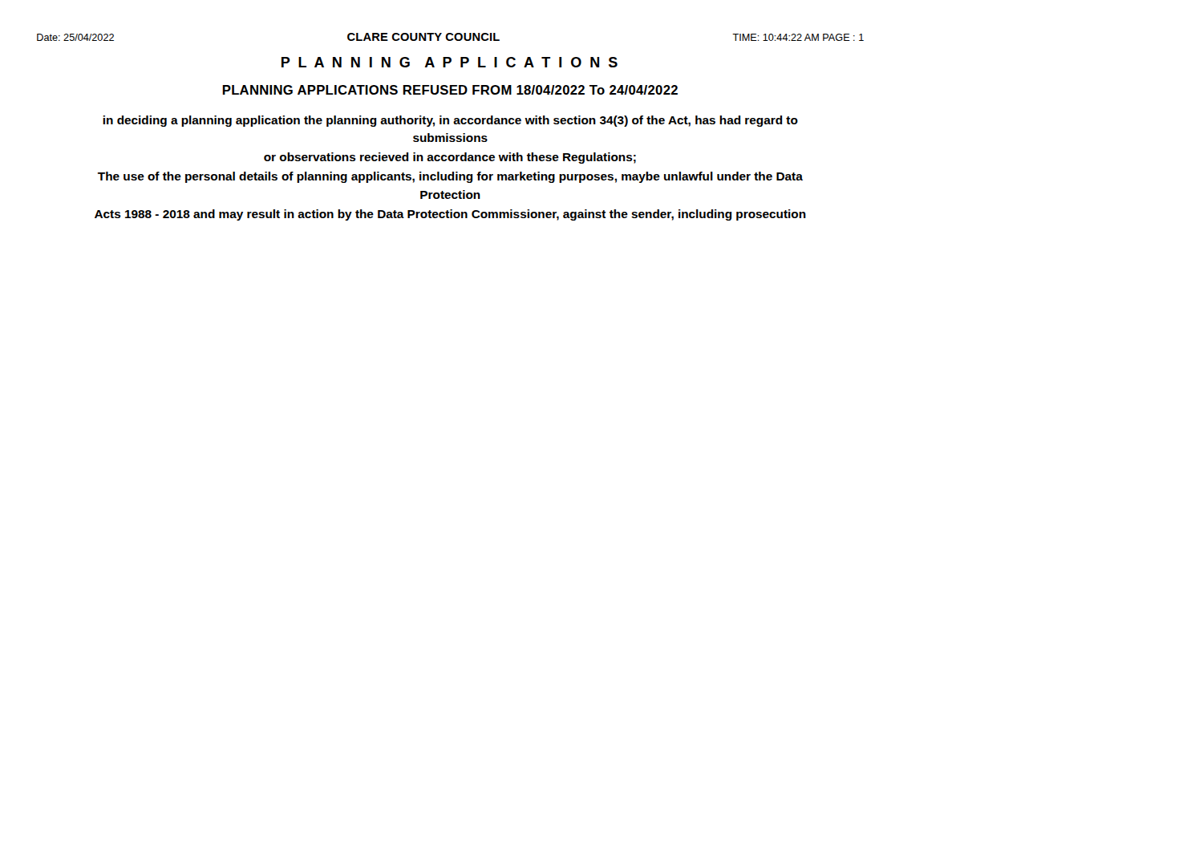Date: 25/04/2022
CLARE COUNTY COUNCIL
TIME: 10:44:22 AM PAGE : 1
P L A N N I N G A P P L I C A T I O N S
PLANNING APPLICATIONS REFUSED FROM 18/04/2022 To 24/04/2022
in deciding a planning application the planning authority, in accordance with section 34(3) of the Act, has had regard to submissions
or observations recieved in accordance with these Regulations;
The use of the personal details of planning applicants, including for marketing purposes, maybe unlawful under the Data Protection
Acts 1988 - 2018 and may result in action by the Data Protection Commissioner, against the sender, including prosecution